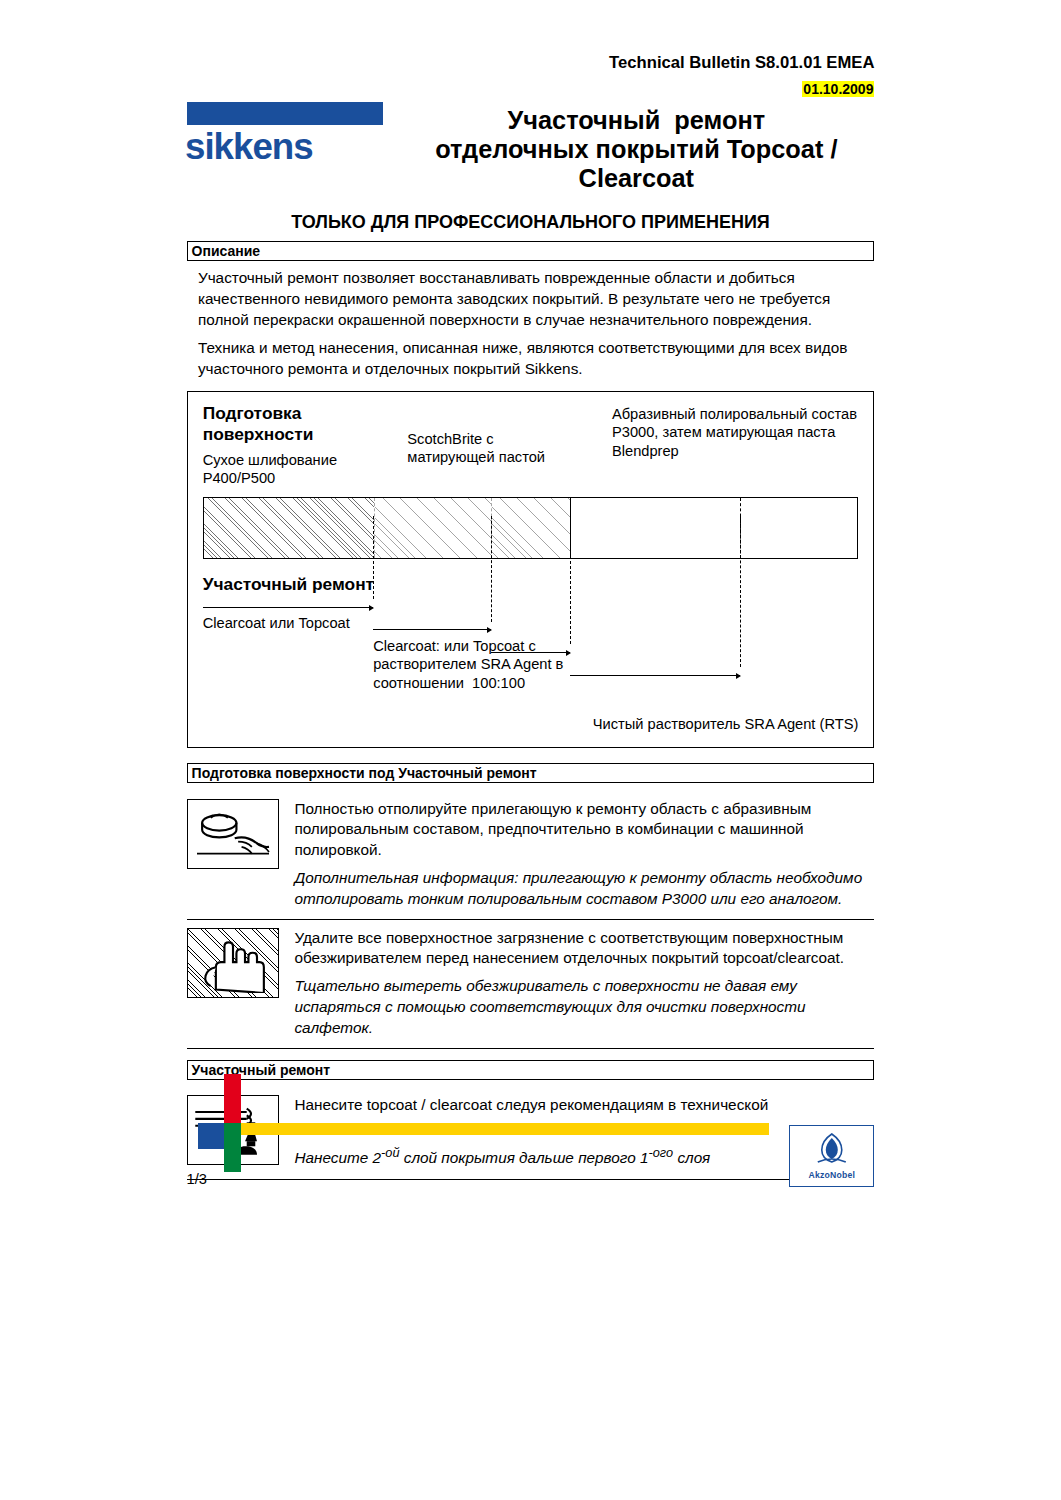Technical Bulletin S8.01.01 EMEA
01.10.2009
sikkens
Участочный ремонт
отделочных покрытий Topcoat / Clearcoat
ТОЛЬКО ДЛЯ ПРОФЕССИОНАЛЬНОГО ПРИМЕНЕНИЯ
Описание
Участочный ремонт позволяет восстанавливать поврежденные области и добиться качественного невидимого ремонта заводских покрытий. В результате чего не требуется полной перекраски окрашенной поверхности в случае незначительного повреждения.
Техника и метод нанесения, описанная ниже, являются соответствующими для всех видов участочного ремонта и отделочных покрытий Sikkens.
Подготовка поверхности
Сухое шлифование
P400/P500
ScotchBrite с
матирующей пастой
Абразивный полировальный состав P3000, затем матирующая паста Blendprep
Участочный ремонт
Clearcoat или Topcoat
Clearcoat: или Topcoat с растворителем SRA Agent в соотношении 100:100
Чистый растворитель SRA Agent (RTS)
Подготовка поверхности под Участочный ремонт
Полностью отполируйте прилегающую к ремонту область с абразивным полировальным составом, предпочтительно в комбинации с машинной полировкой.
Дополнительная информация: прилегающую к ремонту область необходимо отполировать тонким полировальным составом P3000 или его аналогом.
Удалите все поверхностное загрязнение с соответствующим поверхностным обезжиривателем перед нанесением отделочных покрытий topcoat/clearcoat.
Тщательно вытереть обезжириватель с поверхности не давая ему испаряться с помощью соответствующих для очистки поверхности салфеток.
Участочный ремонт
Нанесите topcoat / clearcoat следуя рекомендациям в технической документации.
Нанесите 2-ой слой покрытия дальше первого 1-ого слоя
1/3
AkzoNobel